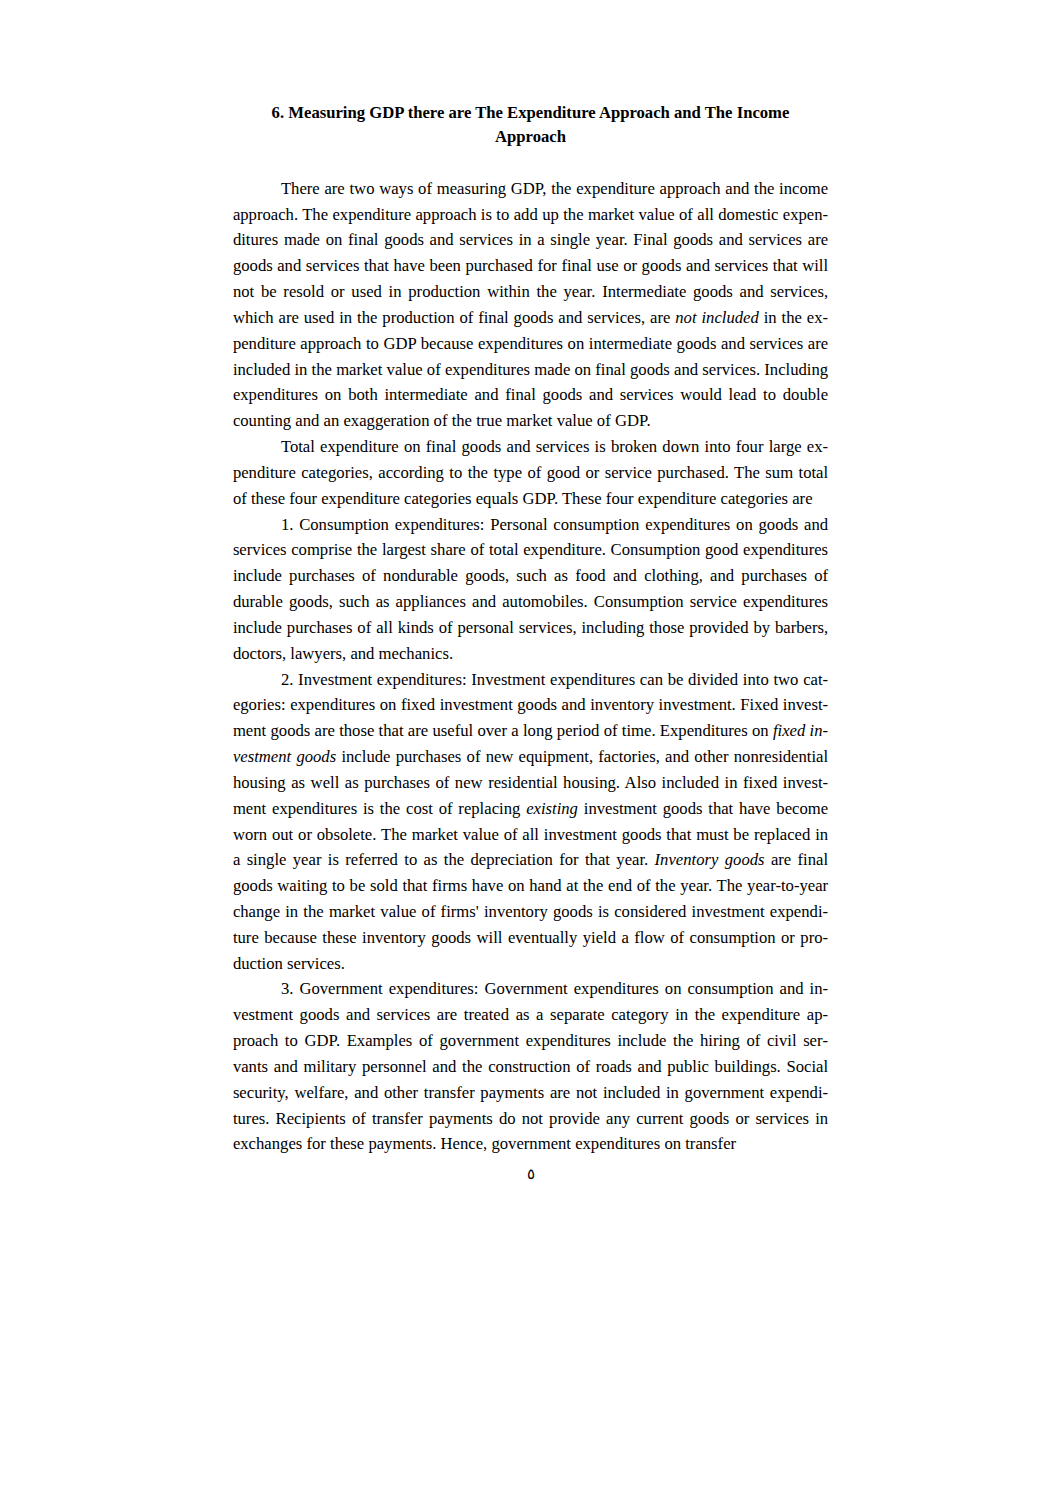6. Measuring GDP there are The Expenditure Approach and The Income Approach
There are two ways of measuring GDP, the expenditure approach and the income approach. The expenditure approach is to add up the market value of all domestic expenditures made on final goods and services in a single year. Final goods and services are goods and services that have been purchased for final use or goods and services that will not be resold or used in production within the year. Intermediate goods and services, which are used in the production of final goods and services, are not included in the expenditure approach to GDP because expenditures on intermediate goods and services are included in the market value of expenditures made on final goods and services. Including expenditures on both intermediate and final goods and services would lead to double counting and an exaggeration of the true market value of GDP.
Total expenditure on final goods and services is broken down into four large expenditure categories, according to the type of good or service purchased. The sum total of these four expenditure categories equals GDP. These four expenditure categories are
1. Consumption expenditures: Personal consumption expenditures on goods and services comprise the largest share of total expenditure. Consumption good expenditures include purchases of nondurable goods, such as food and clothing, and purchases of durable goods, such as appliances and automobiles. Consumption service expenditures include purchases of all kinds of personal services, including those provided by barbers, doctors, lawyers, and mechanics.
2. Investment expenditures: Investment expenditures can be divided into two categories: expenditures on fixed investment goods and inventory investment. Fixed investment goods are those that are useful over a long period of time. Expenditures on fixed investment goods include purchases of new equipment, factories, and other nonresidential housing as well as purchases of new residential housing. Also included in fixed investment expenditures is the cost of replacing existing investment goods that have become worn out or obsolete. The market value of all investment goods that must be replaced in a single year is referred to as the depreciation for that year. Inventory goods are final goods waiting to be sold that firms have on hand at the end of the year. The year-to-year change in the market value of firms' inventory goods is considered investment expenditure because these inventory goods will eventually yield a flow of consumption or production services.
3. Government expenditures: Government expenditures on consumption and investment goods and services are treated as a separate category in the expenditure approach to GDP. Examples of government expenditures include the hiring of civil servants and military personnel and the construction of roads and public buildings. Social security, welfare, and other transfer payments are not included in government expenditures. Recipients of transfer payments do not provide any current goods or services in exchanges for these payments. Hence, government expenditures on transfer
٥